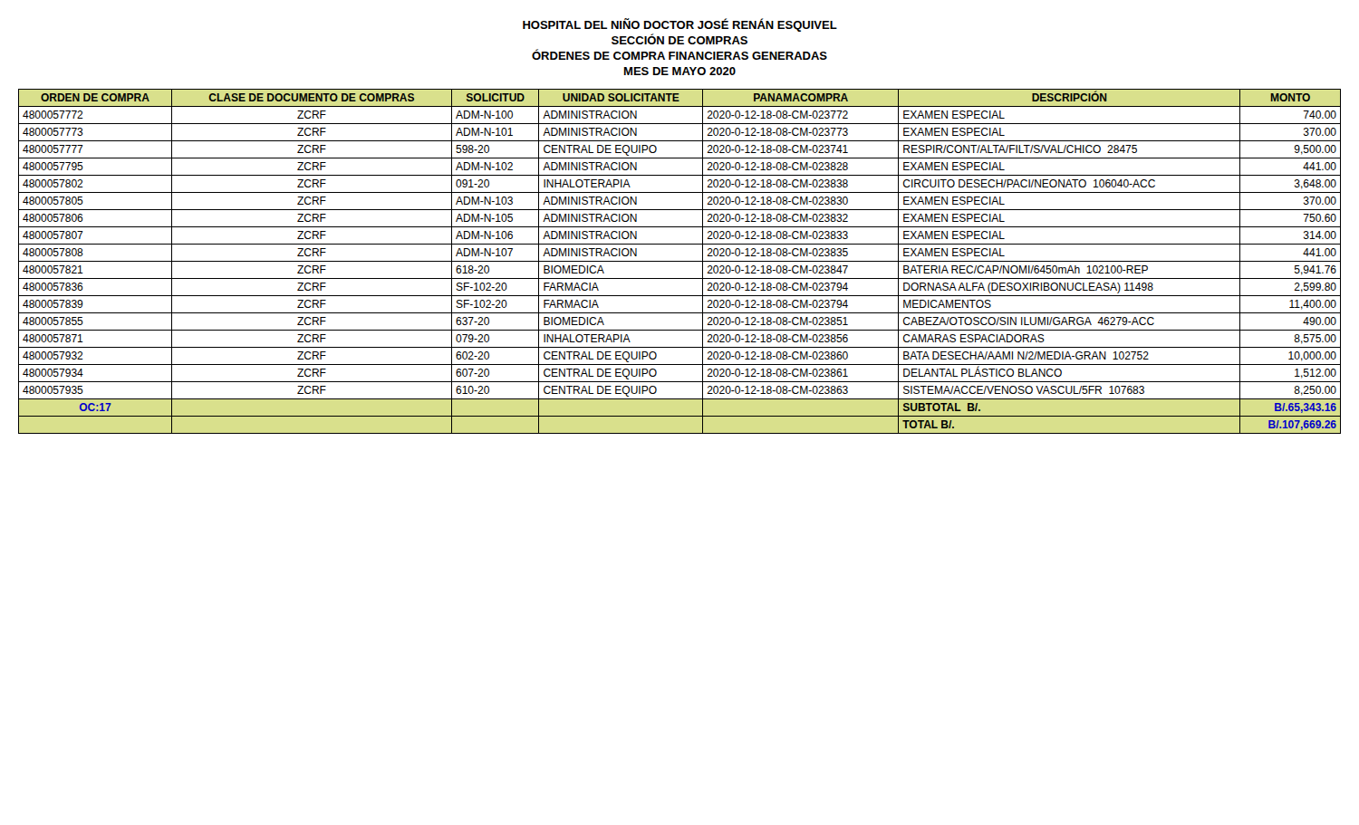HOSPITAL DEL NIÑO DOCTOR JOSÉ RENÁN ESQUIVEL
SECCIÓN DE COMPRAS
ÓRDENES DE COMPRA FINANCIERAS GENERADAS
MES DE MAYO 2020
| ORDEN DE COMPRA | CLASE DE DOCUMENTO DE COMPRAS | SOLICITUD | UNIDAD SOLICITANTE | PANAMACOMPRA | DESCRIPCIÓN | MONTO |
| --- | --- | --- | --- | --- | --- | --- |
| 4800057772 | ZCRF | ADM-N-100 | ADMINISTRACION | 2020-0-12-18-08-CM-023772 | EXAMEN ESPECIAL | 740.00 |
| 4800057773 | ZCRF | ADM-N-101 | ADMINISTRACION | 2020-0-12-18-08-CM-023773 | EXAMEN ESPECIAL | 370.00 |
| 4800057777 | ZCRF | 598-20 | CENTRAL DE EQUIPO | 2020-0-12-18-08-CM-023741 | RESPIR/CONT/ALTA/FILT/S/VAL/CHICO 28475 | 9,500.00 |
| 4800057795 | ZCRF | ADM-N-102 | ADMINISTRACION | 2020-0-12-18-08-CM-023828 | EXAMEN ESPECIAL | 441.00 |
| 4800057802 | ZCRF | 091-20 | INHALOTERAPIA | 2020-0-12-18-08-CM-023838 | CIRCUITO DESECH/PACI/NEONATO 106040-ACC | 3,648.00 |
| 4800057805 | ZCRF | ADM-N-103 | ADMINISTRACION | 2020-0-12-18-08-CM-023830 | EXAMEN ESPECIAL | 370.00 |
| 4800057806 | ZCRF | ADM-N-105 | ADMINISTRACION | 2020-0-12-18-08-CM-023832 | EXAMEN ESPECIAL | 750.60 |
| 4800057807 | ZCRF | ADM-N-106 | ADMINISTRACION | 2020-0-12-18-08-CM-023833 | EXAMEN ESPECIAL | 314.00 |
| 4800057808 | ZCRF | ADM-N-107 | ADMINISTRACION | 2020-0-12-18-08-CM-023835 | EXAMEN ESPECIAL | 441.00 |
| 4800057821 | ZCRF | 618-20 | BIOMEDICA | 2020-0-12-18-08-CM-023847 | BATERIA REC/CAP/NOMI/6450mAh 102100-REP | 5,941.76 |
| 4800057836 | ZCRF | SF-102-20 | FARMACIA | 2020-0-12-18-08-CM-023794 | DORNASA ALFA (DESOXIRIBONUCLEASA) 11498 | 2,599.80 |
| 4800057839 | ZCRF | SF-102-20 | FARMACIA | 2020-0-12-18-08-CM-023794 | MEDICAMENTOS | 11,400.00 |
| 4800057855 | ZCRF | 637-20 | BIOMEDICA | 2020-0-12-18-08-CM-023851 | CABEZA/OTOSCO/SIN ILUMI/GARGA 46279-ACC | 490.00 |
| 4800057871 | ZCRF | 079-20 | INHALOTERAPIA | 2020-0-12-18-08-CM-023856 | CAMARAS ESPACIADORAS | 8,575.00 |
| 4800057932 | ZCRF | 602-20 | CENTRAL DE EQUIPO | 2020-0-12-18-08-CM-023860 | BATA DESECHA/AAMI N/2/MEDIA-GRAN 102752 | 10,000.00 |
| 4800057934 | ZCRF | 607-20 | CENTRAL DE EQUIPO | 2020-0-12-18-08-CM-023861 | DELANTAL PLÁSTICO BLANCO | 1,512.00 |
| 4800057935 | ZCRF | 610-20 | CENTRAL DE EQUIPO | 2020-0-12-18-08-CM-023863 | SISTEMA/ACCE/VENOSO VASCUL/5FR 107683 | 8,250.00 |
| OC:17 | | | | | SUBTOTAL B/. | B/.65,343.16 |
| | | | | | TOTAL B/. | B/.107,669.26 |